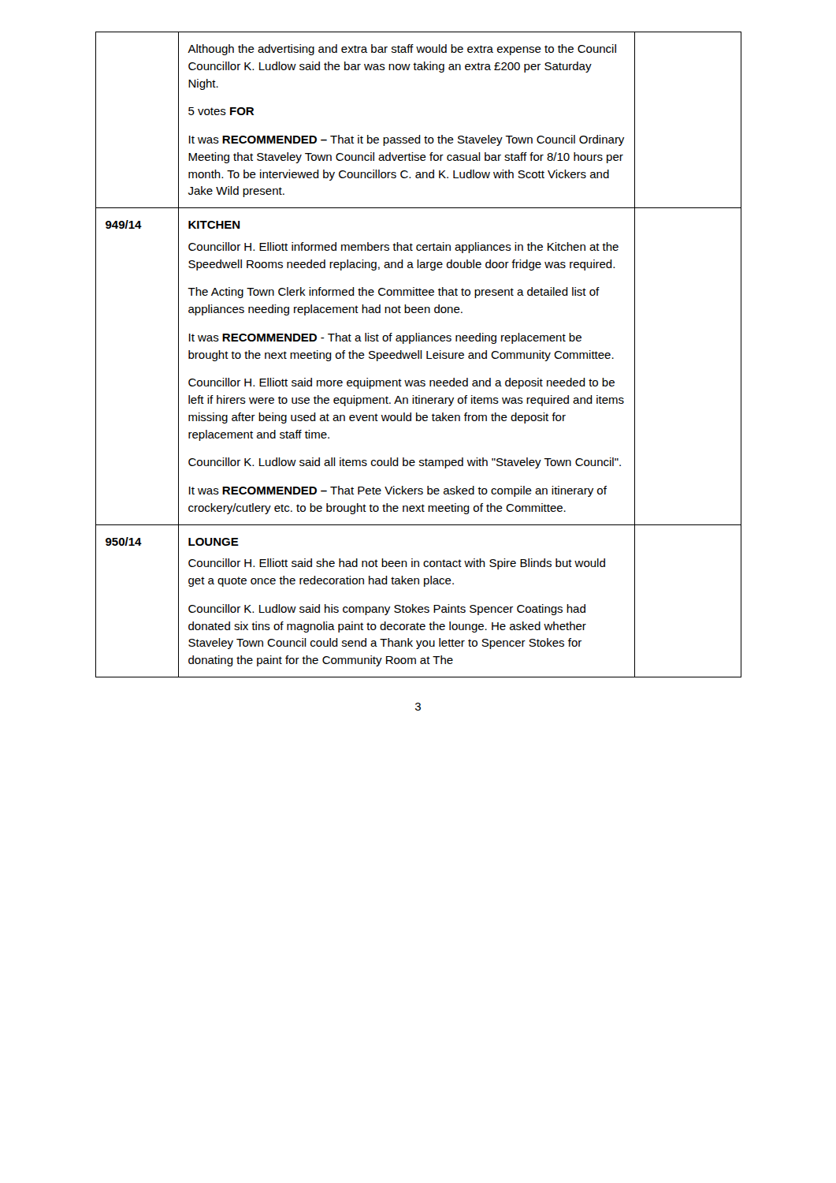| | Although the advertising and extra bar staff would be extra expense to the Council Councillor K. Ludlow said the bar was now taking an extra £200 per Saturday Night. 5 votes FOR It was RECOMMENDED – That it be passed to the Staveley Town Council Ordinary Meeting that Staveley Town Council advertise for casual bar staff for 8/10 hours per month. To be interviewed by Councillors C. and K. Ludlow with Scott Vickers and Jake Wild present. | |
| 949/14 | KITCHEN Councillor H. Elliott informed members that certain appliances in the Kitchen at the Speedwell Rooms needed replacing, and a large double door fridge was required. The Acting Town Clerk informed the Committee that to present a detailed list of appliances needing replacement had not been done. It was RECOMMENDED - That a list of appliances needing replacement be brought to the next meeting of the Speedwell Leisure and Community Committee. Councillor H. Elliott said more equipment was needed and a deposit needed to be left if hirers were to use the equipment. An itinerary of items was required and items missing after being used at an event would be taken from the deposit for replacement and staff time. Councillor K. Ludlow said all items could be stamped with "Staveley Town Council". It was RECOMMENDED – That Pete Vickers be asked to compile an itinerary of crockery/cutlery etc. to be brought to the next meeting of the Committee. | |
| 950/14 | LOUNGE Councillor H. Elliott said she had not been in contact with Spire Blinds but would get a quote once the redecoration had taken place. Councillor K. Ludlow said his company Stokes Paints Spencer Coatings had donated six tins of magnolia paint to decorate the lounge. He asked whether Staveley Town Council could send a Thank you letter to Spencer Stokes for donating the paint for the Community Room at The | |
3